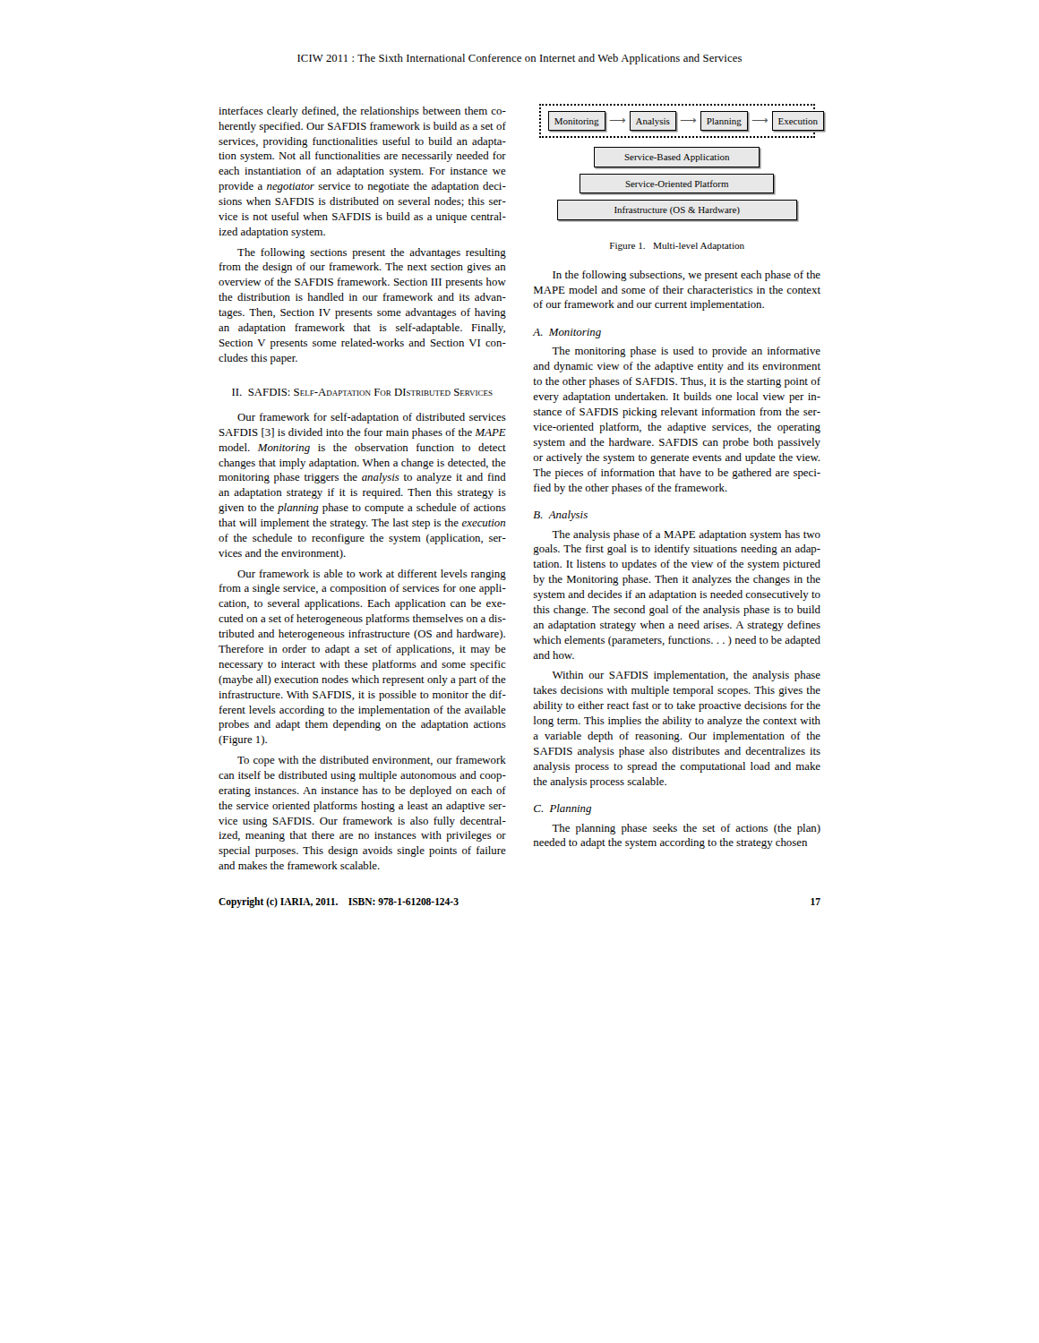ICIW 2011 : The Sixth International Conference on Internet and Web Applications and Services
interfaces clearly defined, the relationships between them coherently specified. Our SAFDIS framework is build as a set of services, providing functionalities useful to build an adaptation system. Not all functionalities are necessarily needed for each instantiation of an adaptation system. For instance we provide a negotiator service to negotiate the adaptation decisions when SAFDIS is distributed on several nodes; this service is not useful when SAFDIS is build as a unique centralized adaptation system.
The following sections present the advantages resulting from the design of our framework. The next section gives an overview of the SAFDIS framework. Section III presents how the distribution is handled in our framework and its advantages. Then, Section IV presents some advantages of having an adaptation framework that is self-adaptable. Finally, Section V presents some related-works and Section VI concludes this paper.
II. SAFDIS: Self-Adaptation For DIstributed Services
Our framework for self-adaptation of distributed services SAFDIS [3] is divided into the four main phases of the MAPE model. Monitoring is the observation function to detect changes that imply adaptation. When a change is detected, the monitoring phase triggers the analysis to analyze it and find an adaptation strategy if it is required. Then this strategy is given to the planning phase to compute a schedule of actions that will implement the strategy. The last step is the execution of the schedule to reconfigure the system (application, services and the environment).
Our framework is able to work at different levels ranging from a single service, a composition of services for one application, to several applications. Each application can be executed on a set of heterogeneous platforms themselves on a distributed and heterogeneous infrastructure (OS and hardware). Therefore in order to adapt a set of applications, it may be necessary to interact with these platforms and some specific (maybe all) execution nodes which represent only a part of the infrastructure. With SAFDIS, it is possible to monitor the different levels according to the implementation of the available probes and adapt them depending on the adaptation actions (Figure 1).
To cope with the distributed environment, our framework can itself be distributed using multiple autonomous and cooperating instances. An instance has to be deployed on each of the service oriented platforms hosting a least an adaptive service using SAFDIS. Our framework is also fully decentralized, meaning that there are no instances with privileges or special purposes. This design avoids single points of failure and makes the framework scalable.
Monitoring ⟶ Analysis ⟶ Planning ⟶ Execution
Service-Based Application
Service-Oriented Platform
Infrastructure (OS & Hardware)
Figure 1. Multi-level Adaptation
In the following subsections, we present each phase of the MAPE model and some of their characteristics in the context of our framework and our current implementation.
A. Monitoring
The monitoring phase is used to provide an informative and dynamic view of the adaptive entity and its environment to the other phases of SAFDIS. Thus, it is the starting point of every adaptation undertaken. It builds one local view per instance of SAFDIS picking relevant information from the service-oriented platform, the adaptive services, the operating system and the hardware. SAFDIS can probe both passively or actively the system to generate events and update the view. The pieces of information that have to be gathered are specified by the other phases of the framework.
B. Analysis
The analysis phase of a MAPE adaptation system has two goals. The first goal is to identify situations needing an adaptation. It listens to updates of the view of the system pictured by the Monitoring phase. Then it analyzes the changes in the system and decides if an adaptation is needed consecutively to this change. The second goal of the analysis phase is to build an adaptation strategy when a need arises. A strategy defines which elements (parameters, functions. . . ) need to be adapted and how.
Within our SAFDIS implementation, the analysis phase takes decisions with multiple temporal scopes. This gives the ability to either react fast or to take proactive decisions for the long term. This implies the ability to analyze the context with a variable depth of reasoning. Our implementation of the SAFDIS analysis phase also distributes and decentralizes its analysis process to spread the computational load and make the analysis process scalable.
C. Planning
The planning phase seeks the set of actions (the plan) needed to adapt the system according to the strategy chosen
Copyright (c) IARIA, 2011. ISBN: 978-1-61208-124-3 17